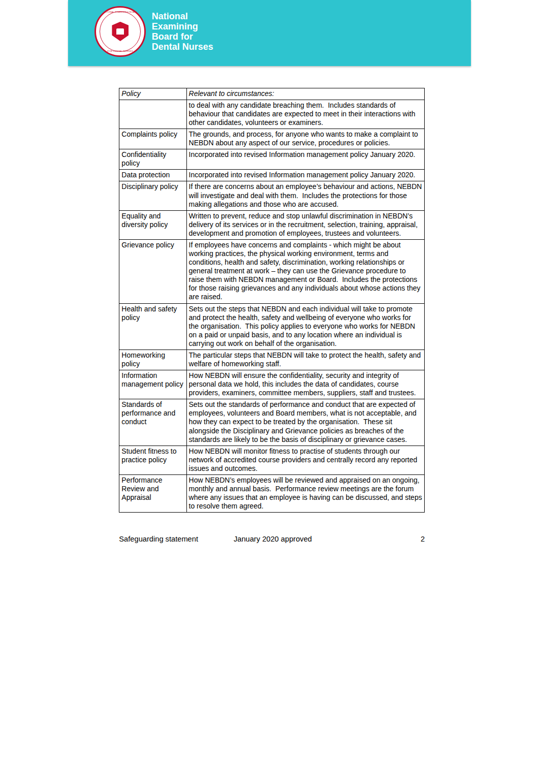National Examining Board
for Dental Nurses
National
Examining
Board for
Dental Nurses
| Policy | Relevant to circumstances: |
| --- | --- |
| | to deal with any candidate breaching them. Includes standards of behaviour that candidates are expected to meet in their interactions with other candidates, volunteers or examiners. |
| Complaints policy | The grounds, and process, for anyone who wants to make a complaint to NEBDN about any aspect of our service, procedures or policies. |
| Confidentiality policy | Incorporated into revised Information management policy January 2020. |
| Data protection | Incorporated into revised Information management policy January 2020. |
| Disciplinary policy | If there are concerns about an employee’s behaviour and actions, NEBDN will investigate and deal with them. Includes the protections for those making allegations and those who are accused. |
| Equality and diversity policy | Written to prevent, reduce and stop unlawful discrimination in NEBDN’s delivery of its services or in the recruitment, selection, training, appraisal, development and promotion of employees, trustees and volunteers. |
| Grievance policy | If employees have concerns and complaints - which might be about working practices, the physical working environment, terms and conditions, health and safety, discrimination, working relationships or general treatment at work – they can use the Grievance procedure to raise them with NEBDN management or Board. Includes the protections for those raising grievances and any individuals about whose actions they are raised. |
| Health and safety policy | Sets out the steps that NEBDN and each individual will take to promote and protect the health, safety and wellbeing of everyone who works for the organisation. This policy applies to everyone who works for NEBDN on a paid or unpaid basis, and to any location where an individual is carrying out work on behalf of the organisation. |
| Homeworking policy | The particular steps that NEBDN will take to protect the health, safety and welfare of homeworking staff. |
| Information management policy | How NEBDN will ensure the confidentiality, security and integrity of personal data we hold, this includes the data of candidates, course providers, examiners, committee members, suppliers, staff and trustees. |
| Standards of performance and conduct | Sets out the standards of performance and conduct that are expected of employees, volunteers and Board members, what is not acceptable, and how they can expect to be treated by the organisation. These sit alongside the Disciplinary and Grievance policies as breaches of the standards are likely to be the basis of disciplinary or grievance cases. |
| Student fitness to practice policy | How NEBDN will monitor fitness to practise of students through our network of accredited course providers and centrally record any reported issues and outcomes. |
| Performance Review and Appraisal | How NEBDN’s employees will be reviewed and appraised on an ongoing, monthly and annual basis. Performance review meetings are the forum where any issues that an employee is having can be discussed, and steps to resolve them agreed. |
Safeguarding statement
January 2020 approved
2